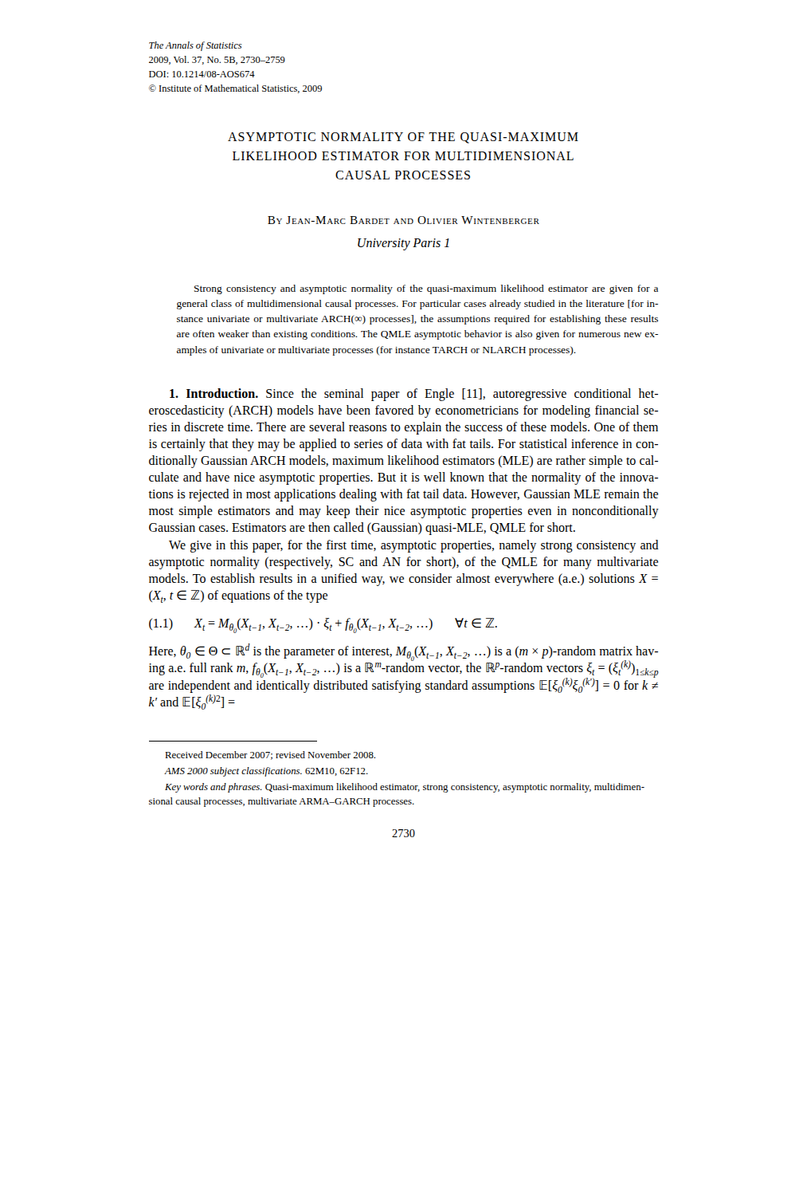The Annals of Statistics
2009, Vol. 37, No. 5B, 2730–2759
DOI: 10.1214/08-AOS674
© Institute of Mathematical Statistics, 2009
Asymptotic Normality of the Quasi-Maximum
Likelihood Estimator for Multidimensional
Causal Processes
By Jean-Marc Bardet and Olivier Wintenberger
University Paris 1
Strong consistency and asymptotic normality of the quasi-maximum likelihood estimator are given for a general class of multidimensional causal processes. For particular cases already studied in the literature [for instance univariate or multivariate ARCH(∞) processes], the assumptions required for establishing these results are often weaker than existing conditions. The QMLE asymptotic behavior is also given for numerous new examples of univariate or multivariate processes (for instance TARCH or NLARCH processes).
1. Introduction. Since the seminal paper of Engle [11], autoregressive conditional heteroscedasticity (ARCH) models have been favored by econometricians for modeling financial series in discrete time. There are several reasons to explain the success of these models. One of them is certainly that they may be applied to series of data with fat tails. For statistical inference in conditionally Gaussian ARCH models, maximum likelihood estimators (MLE) are rather simple to calculate and have nice asymptotic properties. But it is well known that the normality of the innovations is rejected in most applications dealing with fat tail data. However, Gaussian MLE remain the most simple estimators and may keep their nice asymptotic properties even in nonconditionally Gaussian cases. Estimators are then called (Gaussian) quasi-MLE, QMLE for short.
We give in this paper, for the first time, asymptotic properties, namely strong consistency and asymptotic normality (respectively, SC and AN for short), of the QMLE for many multivariate models. To establish results in a unified way, we consider almost everywhere (a.e.) solutions X = (Xt, t ∈ ℤ) of equations of the type
(1.1) Xt = Mθ0(Xt−1, Xt−2, …) · ξt + fθ0(Xt−1, Xt−2, …) ∀t ∈ ℤ.
Here, θ0 ∈ Θ ⊂ ℝd is the parameter of interest, Mθ0(Xt−1, Xt−2, …) is a (m × p)-random matrix having a.e. full rank m, fθ0(Xt−1, Xt−2, …) is a ℝm-random vector, the ℝp-random vectors ξt = (ξt(k))1≤k≤p are independent and identically distributed satisfying standard assumptions 𝔼[ξ0(k)ξ0(k′)] = 0 for k ≠ k′ and 𝔼[ξ0(k)2] =
Received December 2007; revised November 2008.
AMS 2000 subject classifications. 62M10, 62F12.
Key words and phrases. Quasi-maximum likelihood estimator, strong consistency, asymptotic normality, multidimensional causal processes, multivariate ARMA–GARCH processes.
2730